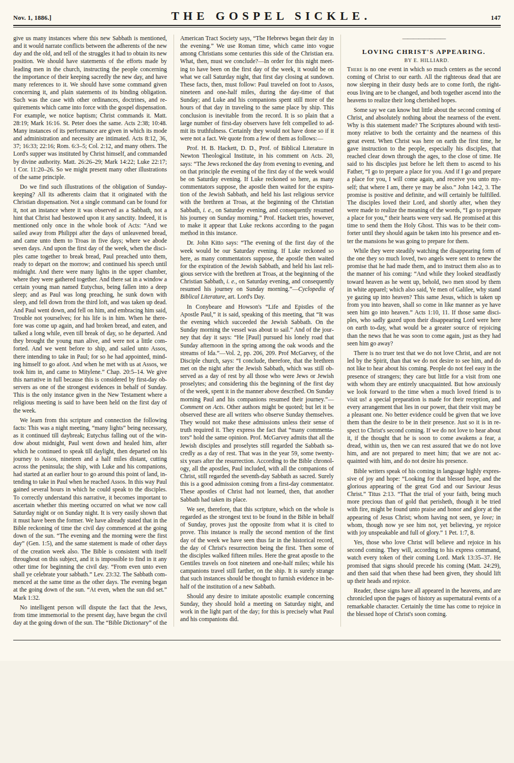Nov. 1, 1886.] The Gospel Sickle. 147
give us many instances where this new Sabbath is mentioned, and it would narrate conflicts between the adherents of the new day and the old, and tell of the struggles it had to obtain its new position. We should have statements of the efforts made by leading men in the church, instructing the people concerning the importance of their keeping sacredly the new day, and have many references to it. We should have some command given concerning it, and plain statements of its binding obligation. Such was the case with other ordinances, doctrines, and requirements which came into force with the gospel dispensation. For example, we notice baptism; Christ commands it. Matt. 28:19; Mark 16:16. St. Peter does the same. Acts 2:38; 10:48. Many instances of its performance are given in which its mode and administration and necessity are intimated. Acts 8:12, 36, 37; 16:33; 22:16; Rom. 6:3–5; Col. 2:12, and many others. The Lord's supper was instituted by Christ himself, and commanded by divine authority. Matt. 26:26–29; Mark 14:22; Luke 22:17; 1 Cor. 11:20–26. So we might present many other illustrations of the same principle.
Do we find such illustrations of the obligation of Sunday-keeping? All its adherents claim that it originated with the Christian dispensation. Not a single command can be found for it, not an instance where it was observed as a Sabbath, not a hint that Christ had bestowed upon it any sanctity. Indeed, it is mentioned only once in the whole book of Acts: “And we sailed away from Philippi after the days of unleavened bread, and came unto them to Troas in five days; where we abode seven days. And upon the first day of the week, when the disciples came together to break bread, Paul preached unto them, ready to depart on the morrow; and continued his speech until midnight. And there were many lights in the upper chamber, where they were gathered together. And there sat in a window a certain young man named Eutychus, being fallen into a deep sleep; and as Paul was long preaching, he sunk down with sleep, and fell down from the third loft, and was taken up dead. And Paul went down, and fell on him, and embracing him said, Trouble not yourselves; for his life is in him. When he therefore was come up again, and had broken bread, and eaten, and talked a long while, even till break of day, so he departed. And they brought the young man alive, and were not a little comforted. And we went before to ship, and sailed unto Assos, there intending to take in Paul; for so he had appointed, minding himself to go afoot. And when he met with us at Assos, we took him in, and came to Mitylene.” Chap. 20:5–14. We give this narrative in full because this is considered by first-day observers as one of the strongest evidences in behalf of Sunday. This is the only instance given in the New Testament where a religious meeting is said to have been held on the first day of the week.
We learn from this scripture and connection the following facts: This was a night meeting, “many lights” being necessary, as it continued till daybreak; Eutychus falling out of the window about midnight, Paul went down and healed him, after which he continued to speak till daylight, then departed on his journey to Assos, nineteen and a half miles distant, cutting across the peninsula; the ship, with Luke and his companions, had started at an earlier hour to go around this point of land, intending to take in Paul when he reached Assos. In this way Paul gained several hours in which he could speak to the disciples. To correctly understand this narrative, it becomes important to ascertain whether this meeting occurred on what we now call Saturday night or on Sunday night. It is very easily shown that it must have been the former. We have already stated that in the Bible reckoning of time the civil day commenced at the going down of the sun. “The evening and the morning were the first day” (Gen. 1:5), and the same statement is made of other days of the creation week also. The Bible is consistent with itself throughout on this subject, and it is impossible to find in it any other time for beginning the civil day. “From even unto even shall ye celebrate your sabbath.” Lev. 23:32. The Sabbath commenced at the same time as the other days. The evening began at the going down of the sun. “At even, when the sun did set.” Mark 1:32.
No intelligent person will dispute the fact that the Jews, from time immemorial to the present day, have begun the civil day at the going down of the sun. The “Bible Dictionary” of the American Tract Society says, “The Hebrews began their day in the evening.” We use Roman time, which came into vogue among Christians some centuries this side of the Christian era. What, then, must we conclude?—In order for this night meeting to have been on the first day of the week, it would be on what we call Saturday night, that first day closing at sundown. These facts, then, must follow: Paul traveled on foot to Assos, nineteen and one-half miles, during the day-time of that Sunday; and Luke and his companions spent still more of the hours of that day in traveling to the same place by ship. This conclusion is inevitable from the record. It is so plain that a large number of first-day observers have felt compelled to admit its truthfulness. Certainly they would not have done so if it were not a fact. We quote from a few of them as follows:—
Prof. H. B. Hackett, D. D., Prof. of Biblical Literature in Newton Theological Institute, in his comment on Acts. 20, says: “The Jews reckoned the day from evening to evening, and on that principle the evening of the first day of the week would be on Saturday evening. If Luke reckoned so here, as many commentators suppose, the apostle then waited for the expiration of the Jewish Sabbath, and held his last religious service with the brethren at Troas, at the beginning of the Christian Sabbath, i. e., on Saturday evening, and consequently resumed his journey on Sunday morning.” Prof. Hackett tries, however, to make it appear that Luke reckons according to the pagan method in this instance.
Dr. John Kitto says: “The evening of the first day of the week would be our Saturday evening. If Luke reckoned so here, as many commentators suppose, the apostle then waited for the expiration of the Jewish Sabbath, and held his last religious service with the brethren at Troas, at the beginning of the Christian Sabbath, i. e., on Saturday evening, and consequently resumed his journey on Sunday morning.”—Cyclopedia of Biblical Literature, art. Lord's Day.
In Conybeare and Howson's “Life and Epistles of the Apostle Paul,” it is said, speaking of this meeting, that “It was the evening which succeeded the Jewish Sabbath. On the Sunday morning the vessel was about to sail.” And of the journey that day it says: “He [Paul] pursued his lonely road that Sunday afternoon in the spring among the oak woods and the streams of Ida.”—Vol. 2, pp. 206, 209. Prof McGarvey, of the Disciple church, says: “I conclude, therefore, that the brethren met on the night after the Jewish Sabbath, which was still observed as a day of rest by all those who were Jews or Jewish proselytes; and considering this the beginning of the first day of the week, spent it in the manner above described. On Sunday morning Paul and his companions resumed their journey.”—Comment on Acts. Other authors might be quoted; but let it be observed these are all writers who observe Sunday themselves. They would not make these admissions unless their sense of truth required it. They express the fact that “many commentators” hold the same opinion. Prof. McGarvey admits that all the Jewish disciples and proselytes still regarded the Sabbath sacredly as a day of rest. That was in the year 59, some twenty-six years after the resurrection. According to the Bible chronology, all the apostles, Paul included, with all the companions of Christ, still regarded the seventh-day Sabbath as sacred. Surely this is a good admission coming from a first-day commentator. These apostles of Christ had not learned, then, that another Sabbath had taken its place.
We see, therefore, that this scripture, which on the whole is regarded as the strongest text to be found in the Bible in behalf of Sunday, proves just the opposite from what it is cited to prove. This instance is really the second mention of the first day of the week we have seen thus far in the historical record, the day of Christ's resurrection being the first. Then some of the disciples walked fifteen miles. Here the great apostle to the Gentiles travels on foot nineteen and one-half miles; while his campanions travel still farther, on the ship. It is surely strange that such instances should be thought to furnish evidence in behalf of the institution of a new Sabbath.
Should any desire to imitate apostolic example concerning Sunday, they should hold a meeting on Saturday night, and work in the light part of the day; for this is precisely what Paul and his companions did.
Loving Christ's Appearing.
by e. hilliard.
There is no one event in which so much centers as the second coming of Christ to our earth. All the righteous dead that are now sleeping in their dusty beds are to come forth, the righteous living are to be changed, and both together ascend into the heavens to realize their long cherished hopes.
Some say we can know but little about the second coming of Christ, and absolutely nothing about the nearness of the event. Why is this statement made? The Scriptures abound with testimony relative to both the certainty and the nearness of this great event. When Christ was here on earth the first time, he gave instruction to the people, especially his disciples, that reached clear down through the ages, to the close of time. He said to his disciples just before he left them to ascend to his Father, “I go to prepare a place for you. And if I go and prepare a place for you, I will come again, and receive you unto myself; that where I am, there ye may be also.” John 14:2, 3. The promise is positive and definite, and will certainly be fulfilled. The disciples loved their Lord, and shortly after, when they were made to realize the meaning of the words, “I go to prepare a place for you,” their hearts were very sad. He promised at this time to send them the Holy Ghost. This was to be their comforter until they should again be taken into his presence and enter the mansions he was going to prepare for them.
While they were steadily watching the disappearing form of the one they so much loved, two angels were sent to renew the promise that he had made them, and to instruct them also as to the manner of his coming: “And while they looked steadfastly toward heaven as he went up, behold, two men stood by them in white apparel; which also said, Ye men of Galilee, why stand ye gazing up into heaven? This same Jesus, which is taken up from you into heaven, shall so come in like manner as ye have seen him go into heaven.” Acts 1:10, 11. If those same disciples, who sadly gazed upon their disappearing Lord were here on earth to-day, what would be a greater source of rejoicing than the news that he was soon to come again, just as they had seen him go away?
There is no truer test that we do not love Christ, and are not led by the Spirit, than that we do not desire to see him, and do not like to hear about his coming. People do not feel easy in the presence of strangers; they care but little for a visit from one with whom they are entirely unacquainted. But how anxiously we look forward to the time when a much loved friend is to visit us! a special preparation is made for their reception, and every arrangement that lies in our power, that their visit may be a pleasant one. No better evidence could be given that we love them than the desire to be in their presence. Just so it is in respect to Christ's second coming. If we do not love to hear about it, if the thought that he is soon to come awakens a fear, a dread, within us, then we can rest assured that we do not love him, and are not prepared to meet him; that we are not acquainted with him, and do not desire his presence.
Bible writers speak of his coming in language highly expressive of joy and hope: “Looking for that blessed hope, and the glorious appearing of the great God and our Saviour Jesus Christ.” Titus 2:13. “That the trial of your faith, being much more precious than of gold that perisheth, though it be tried with fire, might be found unto praise and honor and glory at the appearing of Jesus Christ; whom having not seen, ye love; in whom, though now ye see him not, yet believing, ye rejoice with joy unspeakable and full of glory.” 1 Pet. 1:7, 8.
Yes, those who love Christ will believe and rejoice in his second coming. They will, according to his express command, watch every token of their coming Lord. Mark 13:35–37. He promised that signs should precede his coming (Matt. 24:29), and then said that when these had been given, they should lift up their heads and rejoice.
Reader, these signs have all appeared in the heavens, and are chronicled upon the pages of history as supernatural events of a remarkable character. Certainly the time has come to rejoice in the blessed hope of Christ's soon coming.